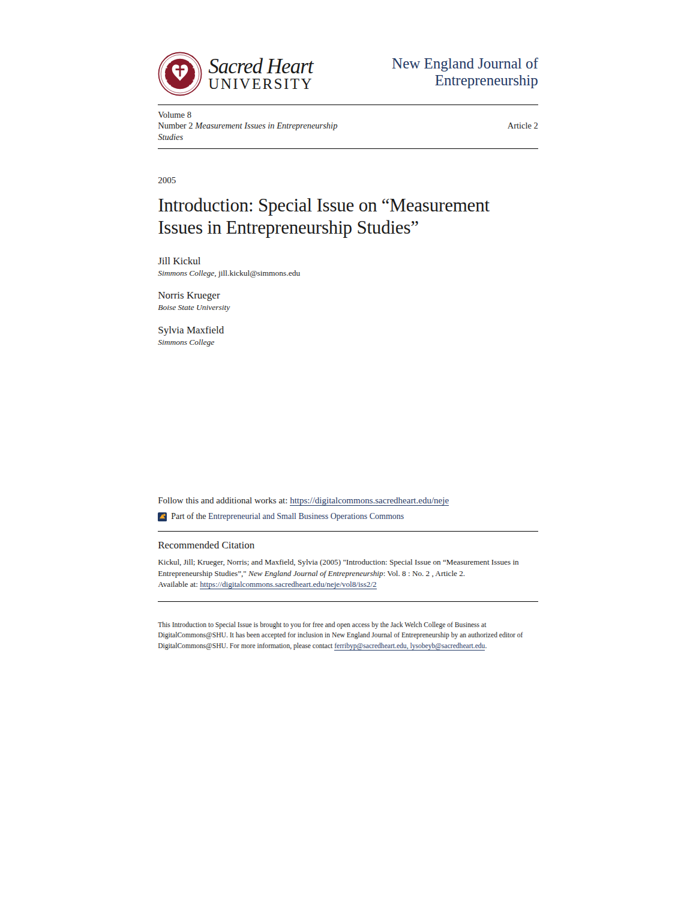Sacred Heart UNIVERSITY
New England Journal of Entrepreneurship
Volume 8
Number 2 Measurement Issues in Entrepreneurship
Studies
Article 2
2005
Introduction: Special Issue on “Measurement
Issues in Entrepreneurship Studies”
Jill Kickul
Simmons College, jill.kickul@simmons.edu
Norris Krueger
Boise State University
Sylvia Maxfield
Simmons College
Follow this and additional works at: https://digitalcommons.sacredheart.edu/neje
Part of the Entrepreneurial and Small Business Operations Commons
Recommended Citation
Kickul, Jill; Krueger, Norris; and Maxfield, Sylvia (2005) "Introduction: Special Issue on “Measurement Issues in Entrepreneurship Studies”," New England Journal of Entrepreneurship: Vol. 8 : No. 2 , Article 2.
Available at: https://digitalcommons.sacredheart.edu/neje/vol8/iss2/2
This Introduction to Special Issue is brought to you for free and open access by the Jack Welch College of Business at DigitalCommons@SHU. It has been accepted for inclusion in New England Journal of Entrepreneurship by an authorized editor of DigitalCommons@SHU. For more information, please contact ferribyp@sacredheart.edu, lysobeyb@sacredheart.edu.